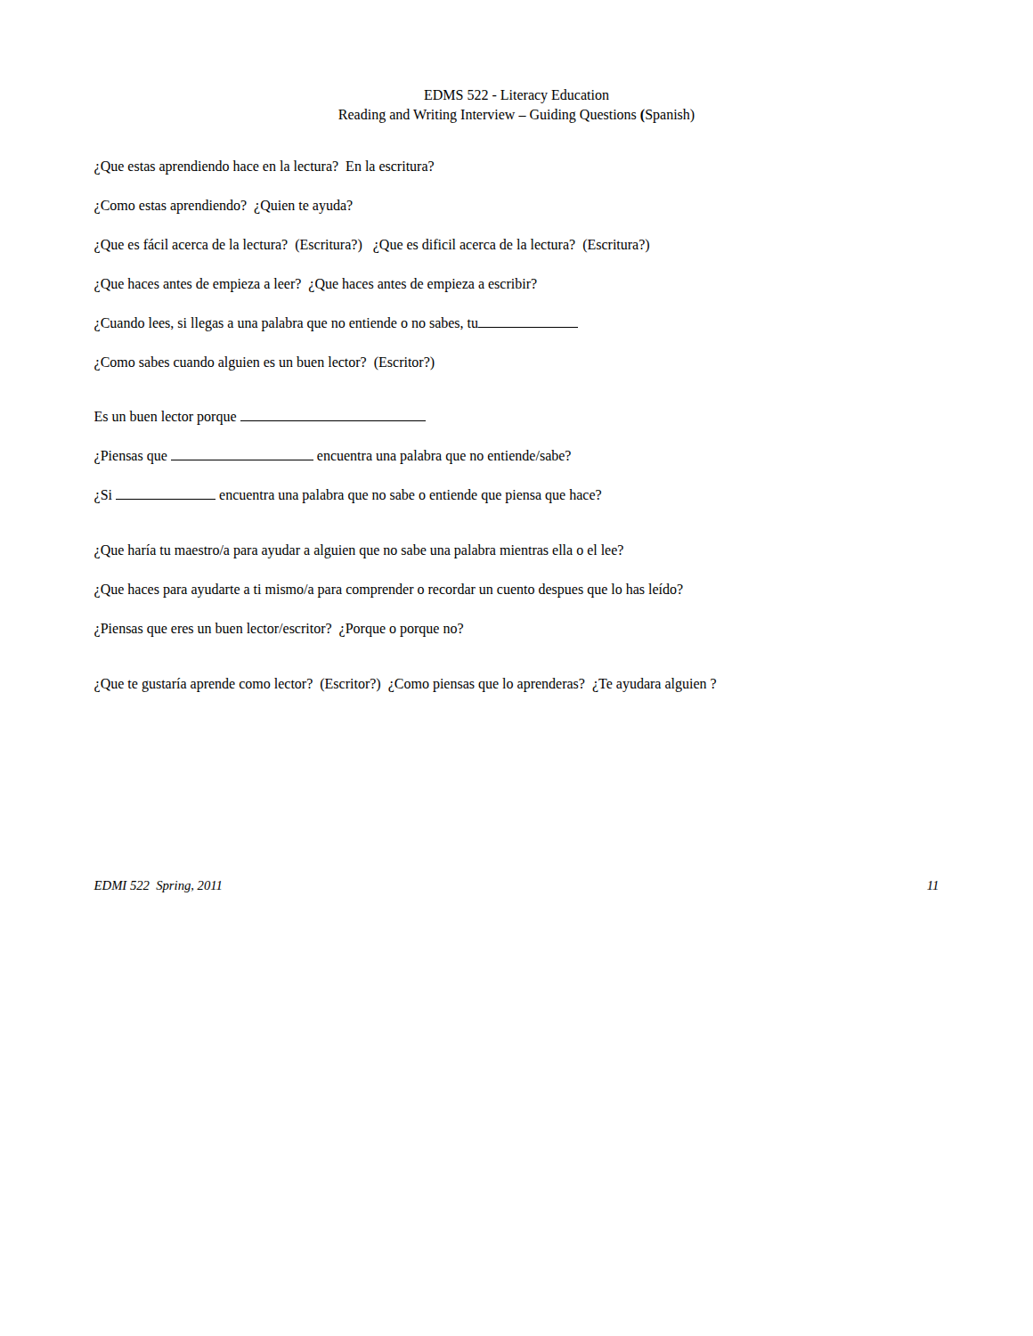EDMS 522 - Literacy Education Reading and Writing Interview – Guiding Questions (Spanish)
¿Que estas aprendiendo hace en la lectura? En la escritura?
¿Como estas aprendiendo? ¿Quien te ayuda?
¿Que es fácil acerca de la lectura? (Escritura?) ¿Que es dificil acerca de la lectura? (Escritura?)
¿Que haces antes de empieza a leer? ¿Que haces antes de empieza a escribir?
¿Cuando lees, si llegas a una palabra que no entiende o no sabes, tu
¿Como sabes cuando alguien es un buen lector? (Escritor?)
Es un buen lector porque
¿Piensas que encuentra una palabra que no entiende/sabe?
¿Si encuentra una palabra que no sabe o entiende que piensa que hace?
¿Que haría tu maestro/a para ayudar a alguien que no sabe una palabra mientras ella o el lee?
¿Que haces para ayudarte a ti mismo/a para comprender o recordar un cuento despues que lo has leído?
¿Piensas que eres un buen lector/escritor? ¿Porque o porque no?
¿Que te gustaría aprende como lector? (Escritor?) ¿Como piensas que lo aprenderas? ¿Te ayudara alguien ?
EDMI 522 Spring, 2011 11